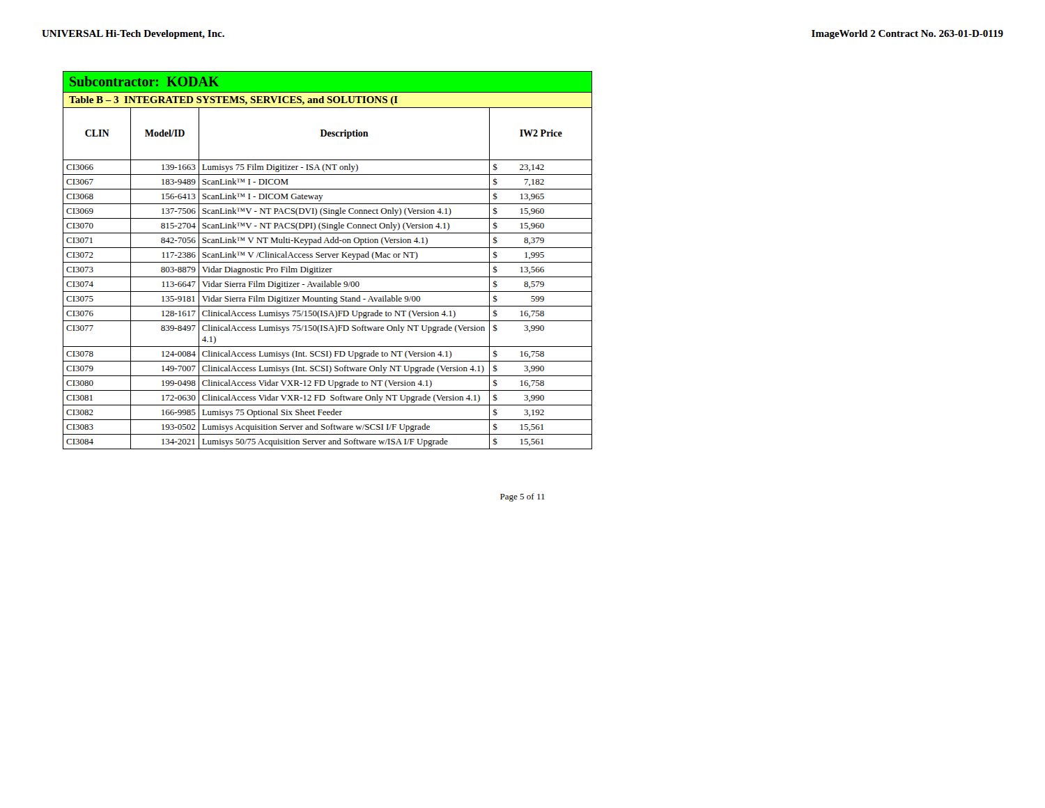UNIVERSAL Hi-Tech Development, Inc.
ImageWorld 2 Contract No. 263-01-D-0119
Subcontractor: KODAK
Table B – 3 INTEGRATED SYSTEMS, SERVICES, and SOLUTIONS (I
| CLIN | Model/ID | Description | IW2 Price |
| --- | --- | --- | --- |
| CI3066 | 139-1663 | Lumisys 75 Film Digitizer - ISA (NT only) | $ 23,142 |
| CI3067 | 183-9489 | ScanLink™ I - DICOM | $ 7,182 |
| CI3068 | 156-6413 | ScanLink™ I - DICOM Gateway | $ 13,965 |
| CI3069 | 137-7506 | ScanLink™V - NT PACS(DVI) (Single Connect Only) (Version 4.1) | $ 15,960 |
| CI3070 | 815-2704 | ScanLink™V - NT PACS(DPI) (Single Connect Only) (Version 4.1) | $ 15,960 |
| CI3071 | 842-7056 | ScanLink™ V NT Multi-Keypad Add-on Option (Version 4.1) | $ 8,379 |
| CI3072 | 117-2386 | ScanLink™ V /ClinicalAccess Server Keypad (Mac or NT) | $ 1,995 |
| CI3073 | 803-8879 | Vidar Diagnostic Pro Film Digitizer | $ 13,566 |
| CI3074 | 113-6647 | Vidar Sierra Film Digitizer - Available 9/00 | $ 8,579 |
| CI3075 | 135-9181 | Vidar Sierra Film Digitizer Mounting Stand - Available 9/00 | $ 599 |
| CI3076 | 128-1617 | ClinicalAccess Lumisys 75/150(ISA)FD Upgrade to NT (Version 4.1) | $ 16,758 |
| CI3077 | 839-8497 | ClinicalAccess Lumisys 75/150(ISA)FD Software Only NT Upgrade (Version 4.1) | $ 3,990 |
| CI3078 | 124-0084 | ClinicalAccess Lumisys (Int. SCSI) FD Upgrade to NT (Version 4.1) | $ 16,758 |
| CI3079 | 149-7007 | ClinicalAccess Lumisys (Int. SCSI) Software Only NT Upgrade (Version 4.1) | $ 3,990 |
| CI3080 | 199-0498 | ClinicalAccess Vidar VXR-12 FD Upgrade to NT (Version 4.1) | $ 16,758 |
| CI3081 | 172-0630 | ClinicalAccess Vidar VXR-12 FD Software Only NT Upgrade (Version 4.1) | $ 3,990 |
| CI3082 | 166-9985 | Lumisys 75 Optional Six Sheet Feeder | $ 3,192 |
| CI3083 | 193-0502 | Lumisys Acquisition Server and Software w/SCSI I/F Upgrade | $ 15,561 |
| CI3084 | 134-2021 | Lumisys 50/75 Acquisition Server and Software w/ISA I/F Upgrade | $ 15,561 |
Page 5 of 11